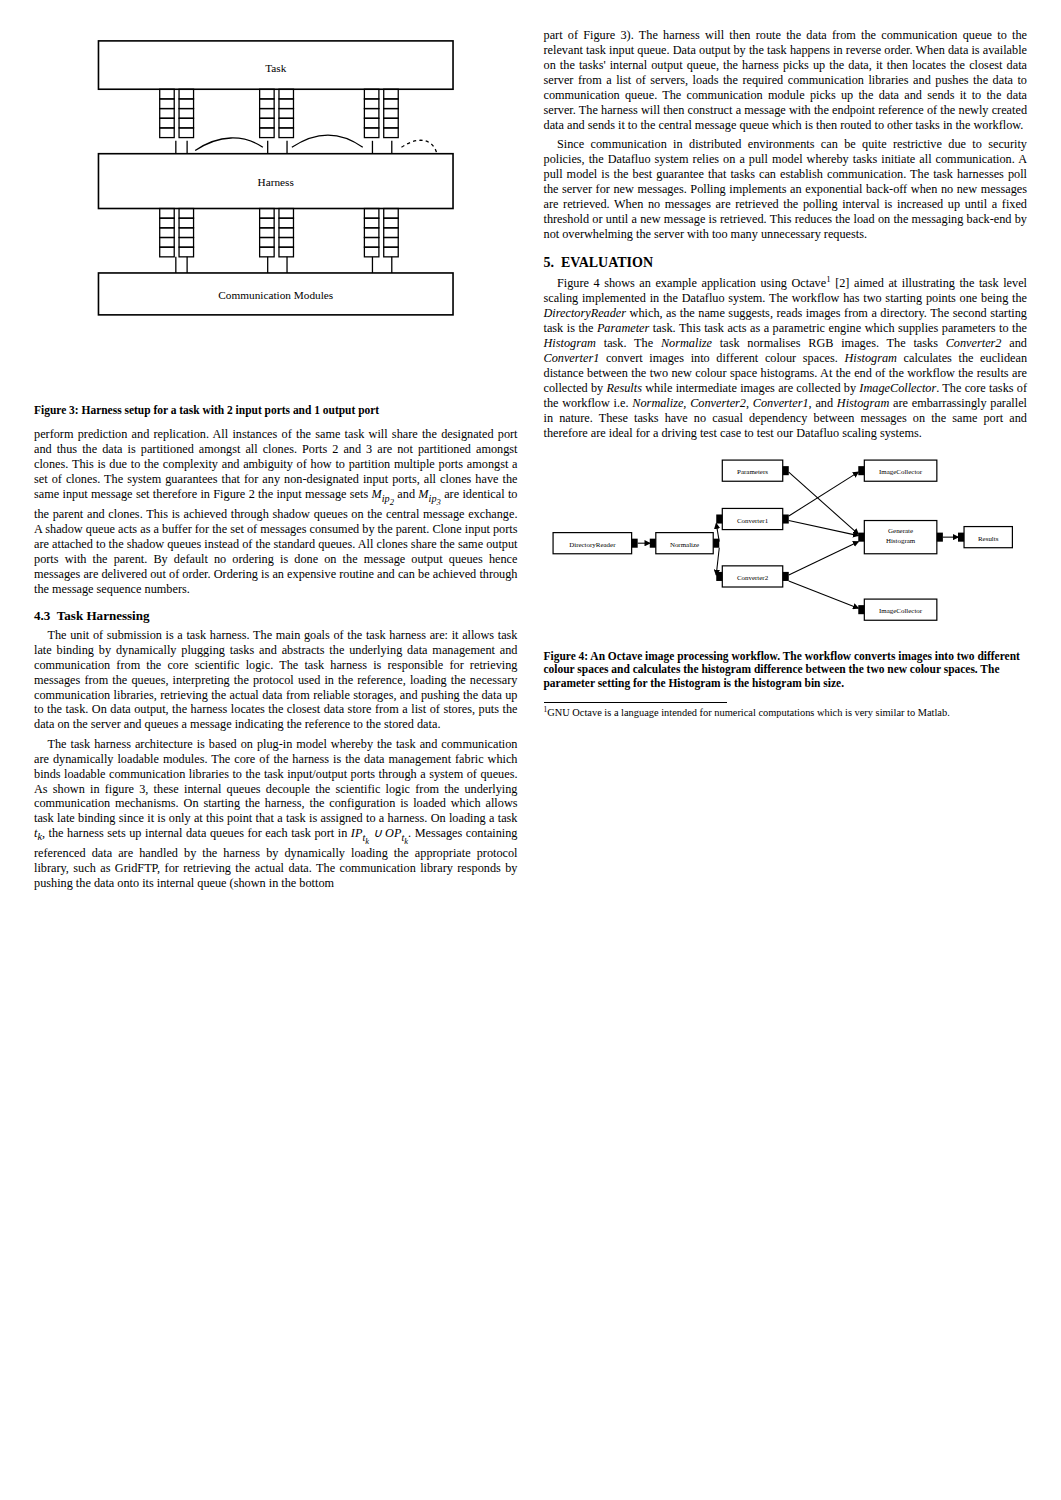Task Harness Communication Modules
Figure 3: Harness setup for a task with 2 input ports and 1 output port
perform prediction and replication. All instances of the same task will share the designated port and thus the data is partitioned amongst all clones. Ports 2 and 3 are not partitioned amongst clones. This is due to the complexity and ambiguity of how to partition multiple ports amongst a set of clones. The system guarantees that for any non-designated input ports, all clones have the same input message set therefore in Figure 2 the input message sets Mip2 and Mip3 are identical to the parent and clones. This is achieved through shadow queues on the central message exchange. A shadow queue acts as a buffer for the set of messages consumed by the parent. Clone input ports are attached to the shadow queues instead of the standard queues. All clones share the same output ports with the parent. By default no ordering is done on the message output queues hence messages are delivered out of order. Ordering is an expensive routine and can be achieved through the message sequence numbers.
4.3 Task Harnessing
The unit of submission is a task harness. The main goals of the task harness are: it allows task late binding by dynamically plugging tasks and abstracts the underlying data management and communication from the core scientific logic. The task harness is responsible for retrieving messages from the queues, interpreting the protocol used in the reference, loading the necessary communication libraries, retrieving the actual data from reliable storages, and pushing the data up to the task. On data output, the harness locates the closest data store from a list of stores, puts the data on the server and queues a message indicating the reference to the stored data.
The task harness architecture is based on plug-in model whereby the task and communication are dynamically loadable modules. The core of the harness is the data management fabric which binds loadable communication libraries to the task input/output ports through a system of queues. As shown in figure 3, these internal queues decouple the scientific logic from the underlying communication mechanisms. On starting the harness, the configuration is loaded which allows task late binding since it is only at this point that a task is assigned to a harness. On loading a task tk, the harness sets up internal data queues for each task port in IPtk ∪ OPtk. Messages containing referenced data are handled by the harness by dynamically loading the appropriate protocol library, such as GridFTP, for retrieving the actual data. The communication library responds by pushing the data onto its internal queue (shown in the bottom
part of Figure 3). The harness will then route the data from the communication queue to the relevant task input queue. Data output by the task happens in reverse order. When data is available on the tasks' internal output queue, the harness picks up the data, it then locates the closest data server from a list of servers, loads the required communication libraries and pushes the data to communication queue. The communication module picks up the data and sends it to the data server. The harness will then construct a message with the endpoint reference of the newly created data and sends it to the central message queue which is then routed to other tasks in the workflow.
Since communication in distributed environments can be quite restrictive due to security policies, the Datafluo system relies on a pull model whereby tasks initiate all communication. A pull model is the best guarantee that tasks can establish communication. The task harnesses poll the server for new messages. Polling implements an exponential back-off when no new messages are retrieved. When no messages are retrieved the polling interval is increased up until a fixed threshold or until a new message is retrieved. This reduces the load on the messaging back-end by not overwhelming the server with too many unnecessary requests.
5. EVALUATION
Figure 4 shows an example application using Octave1 [2] aimed at illustrating the task level scaling implemented in the Datafluo system. The workflow has two starting points one being the DirectoryReader which, as the name suggests, reads images from a directory. The second starting task is the Parameter task. This task acts as a parametric engine which supplies parameters to the Histogram task. The Normalize task normalises RGB images. The tasks Converter2 and Converter1 convert images into different colour spaces. Histogram calculates the euclidean distance between the two new colour space histograms. At the end of the workflow the results are collected by Results while intermediate images are collected by ImageCollector. The core tasks of the workflow i.e. Normalize, Converter2, Converter1, and Histogram are embarrassingly parallel in nature. These tasks have no casual dependency between messages on the same port and therefore are ideal for a driving test case to test our Datafluo scaling systems.
Parameters ImageCollector Converter1 Generate Histogram Results DirectoryReader Normalize Converter2 ImageCollector
Figure 4: An Octave image processing workflow. The workflow converts images into two different colour spaces and calculates the histogram difference between the two new colour spaces. The parameter setting for the Histogram is the histogram bin size.
1GNU Octave is a language intended for numerical computations which is very similar to Matlab.